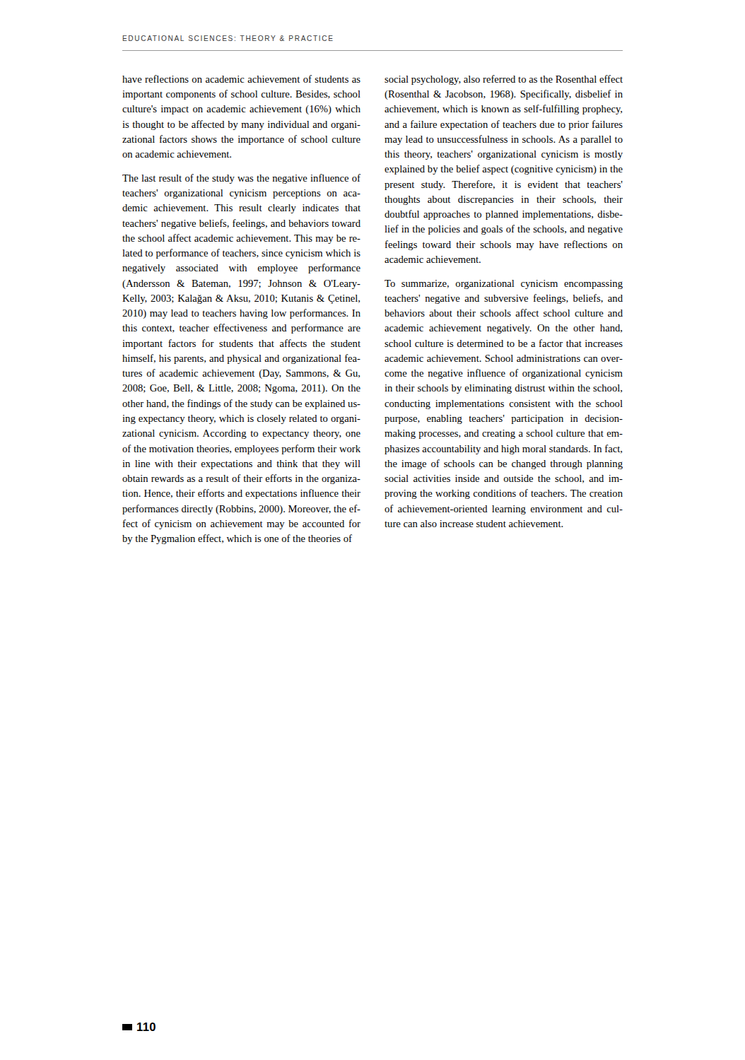Educational Sciences: Theory & Practice
have reflections on academic achievement of students as important components of school culture. Besides, school culture's impact on academic achievement (16%) which is thought to be affected by many individual and organizational factors shows the importance of school culture on academic achievement.
The last result of the study was the negative influence of teachers' organizational cynicism perceptions on academic achievement. This result clearly indicates that teachers' negative beliefs, feelings, and behaviors toward the school affect academic achievement. This may be related to performance of teachers, since cynicism which is negatively associated with employee performance (Andersson & Bateman, 1997; Johnson & O'Leary-Kelly, 2003; Kalağan & Aksu, 2010; Kutanis & Çetinel, 2010) may lead to teachers having low performances. In this context, teacher effectiveness and performance are important factors for students that affects the student himself, his parents, and physical and organizational features of academic achievement (Day, Sammons, & Gu, 2008; Goe, Bell, & Little, 2008; Ngoma, 2011). On the other hand, the findings of the study can be explained using expectancy theory, which is closely related to organizational cynicism. According to expectancy theory, one of the motivation theories, employees perform their work in line with their expectations and think that they will obtain rewards as a result of their efforts in the organization. Hence, their efforts and expectations influence their performances directly (Robbins, 2000). Moreover, the effect of cynicism on achievement may be accounted for by the Pygmalion effect, which is one of the theories of
social psychology, also referred to as the Rosenthal effect (Rosenthal & Jacobson, 1968). Specifically, disbelief in achievement, which is known as self-fulfilling prophecy, and a failure expectation of teachers due to prior failures may lead to unsuccessfulness in schools. As a parallel to this theory, teachers' organizational cynicism is mostly explained by the belief aspect (cognitive cynicism) in the present study. Therefore, it is evident that teachers' thoughts about discrepancies in their schools, their doubtful approaches to planned implementations, disbelief in the policies and goals of the schools, and negative feelings toward their schools may have reflections on academic achievement.
To summarize, organizational cynicism encompassing teachers' negative and subversive feelings, beliefs, and behaviors about their schools affect school culture and academic achievement negatively. On the other hand, school culture is determined to be a factor that increases academic achievement. School administrations can overcome the negative influence of organizational cynicism in their schools by eliminating distrust within the school, conducting implementations consistent with the school purpose, enabling teachers' participation in decision-making processes, and creating a school culture that emphasizes accountability and high moral standards. In fact, the image of schools can be changed through planning social activities inside and outside the school, and improving the working conditions of teachers. The creation of achievement-oriented learning environment and culture can also increase student achievement.
110